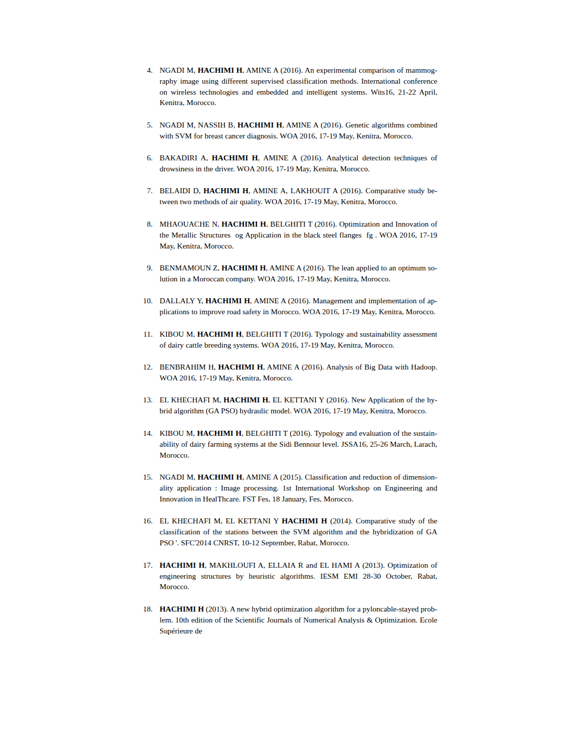NGADI M, HACHIMI H, AMINE A (2016). An experimental comparison of mammography image using different supervised classification methods. International conference on wireless technologies and embedded and intelligent systems. Wits16, 21-22 April, Kenitra, Morocco.
NGADI M, NASSIH B, HACHIMI H, AMINE A (2016). Genetic algorithms combined with SVM for breast cancer diagnosis. WOA 2016, 17-19 May, Kenitra, Morocco.
BAKADIRI A, HACHIMI H, AMINE A (2016). Analytical detection techniques of drowsiness in the driver. WOA 2016, 17-19 May, Kenitra, Morocco.
BELAIDI D, HACHIMI H, AMINE A, LAKHOUIT A (2016). Comparative study between two methods of air quality. WOA 2016, 17-19 May, Kenitra, Morocco.
MHAOUACHE N, HACHIMI H, BELGHITI T (2016). Optimization and Innovation of the Metallic Structures og Application in the black steel flanges fg . WOA 2016, 17-19 May, Kenitra, Morocco.
BENMAMOUN Z, HACHIMI H, AMINE A (2016). The lean applied to an optimum solution in a Moroccan company. WOA 2016, 17-19 May, Kenitra, Morocco.
DALLALY Y, HACHIMI H, AMINE A (2016). Management and implementation of applications to improve road safety in Morocco. WOA 2016, 17-19 May, Kenitra, Morocco.
KIBOU M, HACHIMI H, BELGHITI T (2016). Typology and sustainability assessment of dairy cattle breeding systems. WOA 2016, 17-19 May, Kenitra, Morocco.
BENBRAHIM H, HACHIMI H, AMINE A (2016). Analysis of Big Data with Hadoop. WOA 2016, 17-19 May, Kenitra, Morocco.
EL KHECHAFI M, HACHIMI H, EL KETTANI Y (2016). New Application of the hybrid algorithm (GA PSO) hydraulic model. WOA 2016, 17-19 May, Kenitra, Morocco.
KIBOU M, HACHIMI H, BELGHITI T (2016). Typology and evaluation of the sustainability of dairy farming systems at the Sidi Bennour level. JSSA16, 25-26 March, Larach, Morocco.
NGADI M, HACHIMI H, AMINE A (2015). Classification and reduction of dimensionality application : Image processing. 1st International Workshop on Engineering and Innovation in HealThcare. FST Fes, 18 January, Fes, Morocco.
EL KHECHAFI M, EL KETTANI Y HACHIMI H (2014). Comparative study of the classification of the stations between the SVM algorithm and the hybridization of GA PSO '. SFC'2014 CNRST, 10-12 September, Rabat, Morocco.
HACHIMI H, MAKHLOUFI A, ELLAIA R and EL HAMI A (2013). Optimization of engineering structures by heuristic algorithms. IESM EMI 28-30 October, Rabat, Morocco.
HACHIMI H (2013). A new hybrid optimization algorithm for a pyloncable-stayed problem. 10th edition of the Scientific Journals of Numerical Analysis & Optimization. Ecole Supérieure de